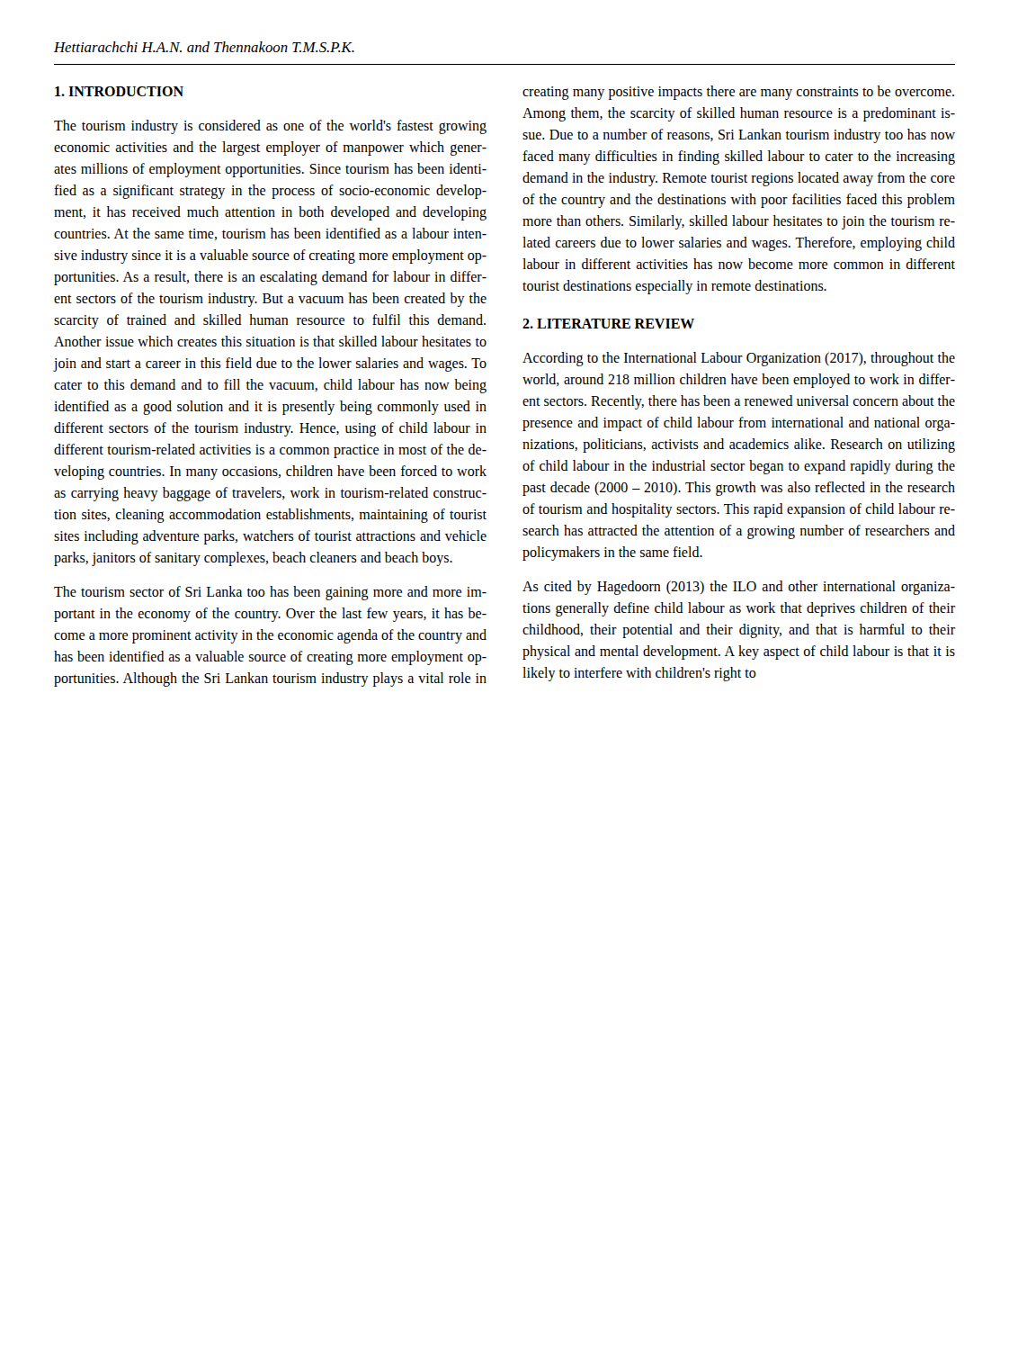Hettiarachchi H.A.N. and Thennakoon T.M.S.P.K.
1. INTRODUCTION
The tourism industry is considered as one of the world's fastest growing economic activities and the largest employer of manpower which generates millions of employment opportunities. Since tourism has been identified as a significant strategy in the process of socio-economic development, it has received much attention in both developed and developing countries. At the same time, tourism has been identified as a labour intensive industry since it is a valuable source of creating more employment opportunities. As a result, there is an escalating demand for labour in different sectors of the tourism industry. But a vacuum has been created by the scarcity of trained and skilled human resource to fulfil this demand. Another issue which creates this situation is that skilled labour hesitates to join and start a career in this field due to the lower salaries and wages. To cater to this demand and to fill the vacuum, child labour has now being identified as a good solution and it is presently being commonly used in different sectors of the tourism industry. Hence, using of child labour in different tourism-related activities is a common practice in most of the developing countries. In many occasions, children have been forced to work as carrying heavy baggage of travelers, work in tourism-related construction sites, cleaning accommodation establishments, maintaining of tourist sites including adventure parks, watchers of tourist attractions and vehicle parks, janitors of sanitary complexes, beach cleaners and beach boys.
The tourism sector of Sri Lanka too has been gaining more and more important in the economy of the country. Over the last few years, it has become a more prominent activity in the economic agenda of the country and has been identified as a valuable source of creating more employment opportunities. Although the Sri Lankan tourism industry plays a vital role in creating many positive impacts there are many constraints to be overcome. Among them, the scarcity of skilled human resource is a predominant issue. Due to a number of reasons, Sri Lankan tourism industry too has now faced many difficulties in finding skilled labour to cater to the increasing demand in the industry. Remote tourist regions located away from the core of the country and the destinations with poor facilities faced this problem more than others. Similarly, skilled labour hesitates to join the tourism related careers due to lower salaries and wages. Therefore, employing child labour in different activities has now become more common in different tourist destinations especially in remote destinations.
2. LITERATURE REVIEW
According to the International Labour Organization (2017), throughout the world, around 218 million children have been employed to work in different sectors. Recently, there has been a renewed universal concern about the presence and impact of child labour from international and national organizations, politicians, activists and academics alike. Research on utilizing of child labour in the industrial sector began to expand rapidly during the past decade (2000 – 2010). This growth was also reflected in the research of tourism and hospitality sectors. This rapid expansion of child labour research has attracted the attention of a growing number of researchers and policymakers in the same field.
As cited by Hagedoorn (2013) the ILO and other international organizations generally define child labour as work that deprives children of their childhood, their potential and their dignity, and that is harmful to their physical and mental development. A key aspect of child labour is that it is likely to interfere with children's right to